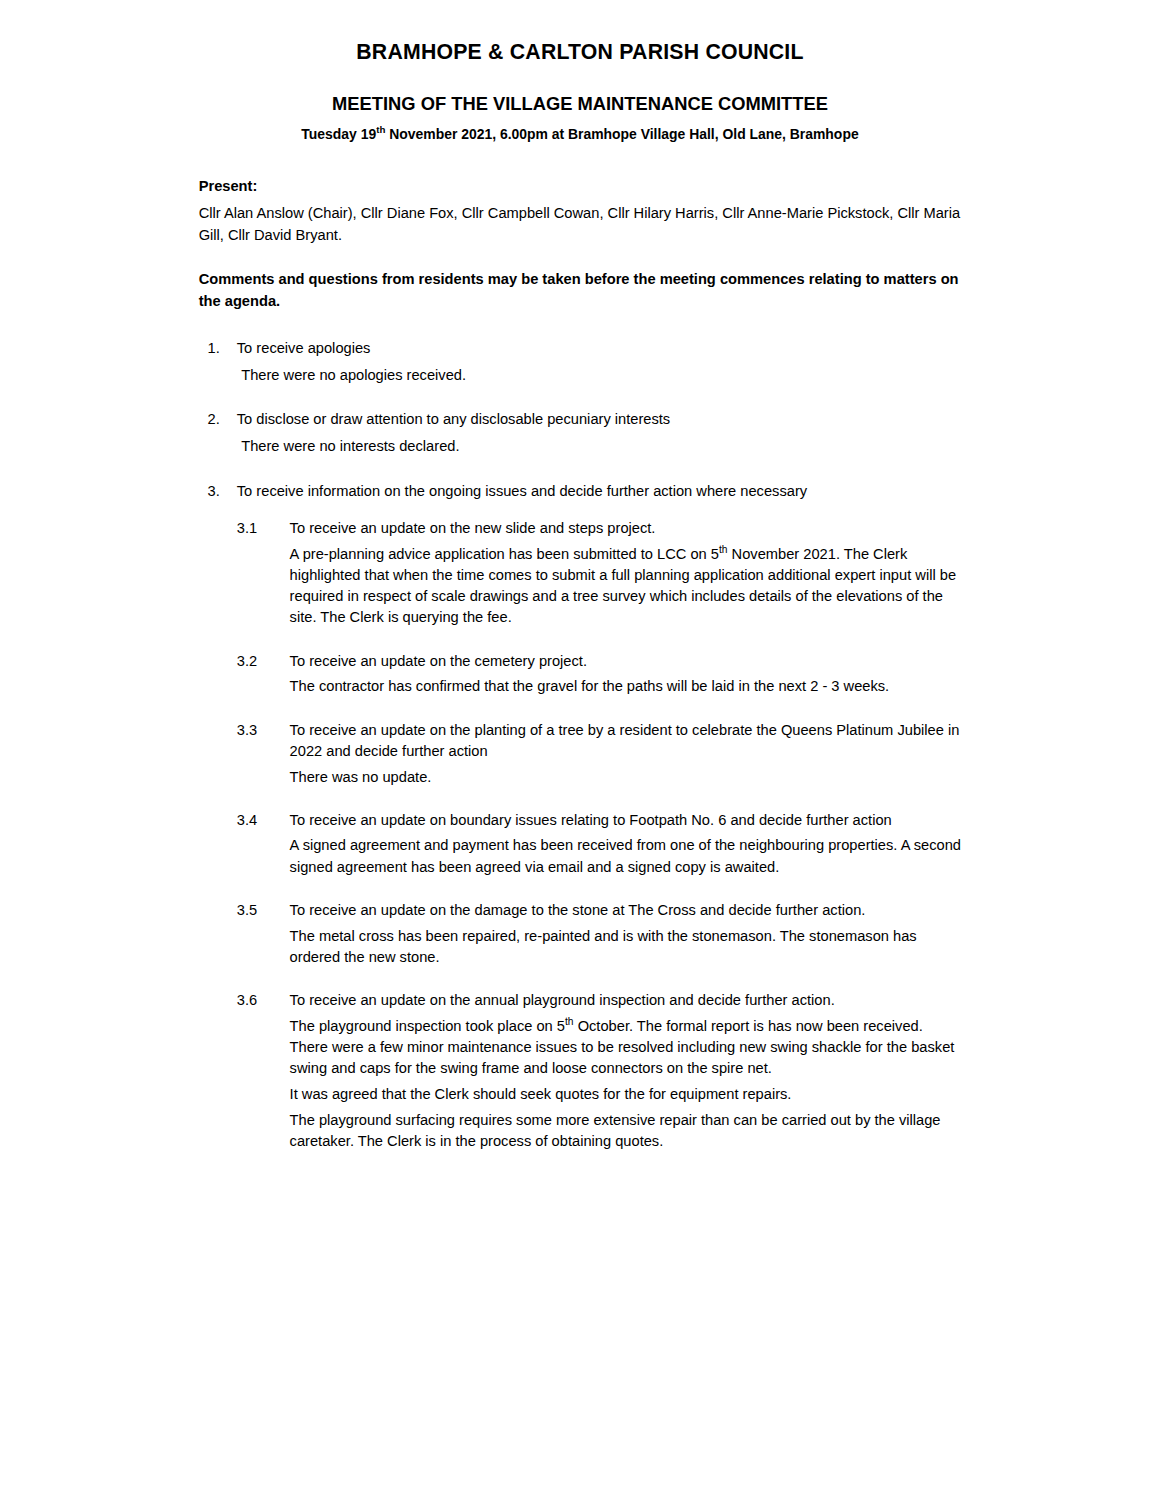BRAMHOPE & CARLTON PARISH COUNCIL
MEETING OF THE VILLAGE MAINTENANCE COMMITTEE
Tuesday 19th November 2021, 6.00pm at Bramhope Village Hall, Old Lane, Bramhope
Present:
Cllr Alan Anslow (Chair), Cllr Diane Fox, Cllr Campbell Cowan, Cllr Hilary Harris, Cllr Anne-Marie Pickstock, Cllr Maria Gill, Cllr David Bryant.
Comments and questions from residents may be taken before the meeting commences relating to matters on the agenda.
To receive apologies
There were no apologies received.
To disclose or draw attention to any disclosable pecuniary interests
There were no interests declared.
To receive information on the ongoing issues and decide further action where necessary
3.1
To receive an update on the new slide and steps project.
A pre-planning advice application has been submitted to LCC on 5th November 2021. The Clerk highlighted that when the time comes to submit a full planning application additional expert input will be required in respect of scale drawings and a tree survey which includes details of the elevations of the site. The Clerk is querying the fee.
3.2
To receive an update on the cemetery project.
The contractor has confirmed that the gravel for the paths will be laid in the next 2 - 3 weeks.
3.3
To receive an update on the planting of a tree by a resident to celebrate the Queens Platinum Jubilee in 2022 and decide further action
There was no update.
3.4
To receive an update on boundary issues relating to Footpath No. 6 and decide further action
A signed agreement and payment has been received from one of the neighbouring properties. A second signed agreement has been agreed via email and a signed copy is awaited.
3.5
To receive an update on the damage to the stone at The Cross and decide further action.
The metal cross has been repaired, re-painted and is with the stonemason. The stonemason has ordered the new stone.
3.6
To receive an update on the annual playground inspection and decide further action.
The playground inspection took place on 5th October. The formal report is has now been received. There were a few minor maintenance issues to be resolved including new swing shackle for the basket swing and caps for the swing frame and loose connectors on the spire net.
It was agreed that the Clerk should seek quotes for the for equipment repairs.
The playground surfacing requires some more extensive repair than can be carried out by the village caretaker. The Clerk is in the process of obtaining quotes.